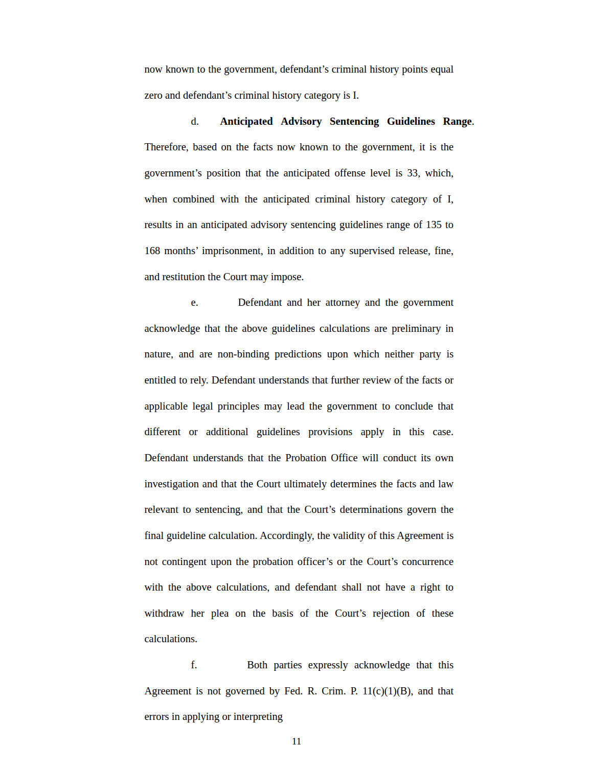now known to the government, defendant’s criminal history points equal zero and defendant’s criminal history category is I.
d. Anticipated Advisory Sentencing Guidelines Range. Therefore, based on the facts now known to the government, it is the government’s position that the anticipated offense level is 33, which, when combined with the anticipated criminal history category of I, results in an anticipated advisory sentencing guidelines range of 135 to 168 months’ imprisonment, in addition to any supervised release, fine, and restitution the Court may impose.
e. Defendant and her attorney and the government acknowledge that the above guidelines calculations are preliminary in nature, and are non-binding predictions upon which neither party is entitled to rely. Defendant understands that further review of the facts or applicable legal principles may lead the government to conclude that different or additional guidelines provisions apply in this case. Defendant understands that the Probation Office will conduct its own investigation and that the Court ultimately determines the facts and law relevant to sentencing, and that the Court’s determinations govern the final guideline calculation. Accordingly, the validity of this Agreement is not contingent upon the probation officer’s or the Court’s concurrence with the above calculations, and defendant shall not have a right to withdraw her plea on the basis of the Court’s rejection of these calculations.
f. Both parties expressly acknowledge that this Agreement is not governed by Fed. R. Crim. P. 11(c)(1)(B), and that errors in applying or interpreting
11